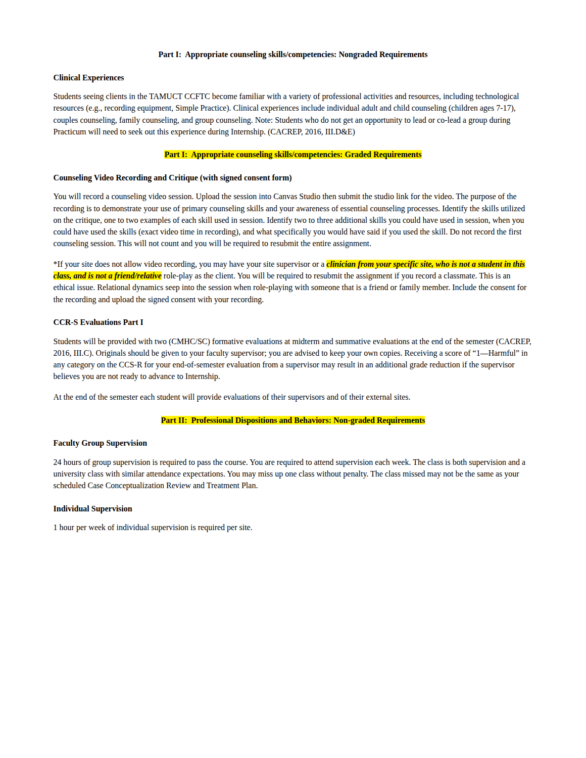Part I: Appropriate counseling skills/competencies: Nongraded Requirements
Clinical Experiences
Students seeing clients in the TAMUCT CCFTC become familiar with a variety of professional activities and resources, including technological resources (e.g., recording equipment, Simple Practice). Clinical experiences include individual adult and child counseling (children ages 7-17), couples counseling, family counseling, and group counseling. Note: Students who do not get an opportunity to lead or co-lead a group during Practicum will need to seek out this experience during Internship. (CACREP, 2016, III.D&E)
Part I: Appropriate counseling skills/competencies: Graded Requirements
Counseling Video Recording and Critique (with signed consent form)
You will record a counseling video session. Upload the session into Canvas Studio then submit the studio link for the video. The purpose of the recording is to demonstrate your use of primary counseling skills and your awareness of essential counseling processes. Identify the skills utilized on the critique, one to two examples of each skill used in session. Identify two to three additional skills you could have used in session, when you could have used the skills (exact video time in recording), and what specifically you would have said if you used the skill. Do not record the first counseling session. This will not count and you will be required to resubmit the entire assignment.
*If your site does not allow video recording, you may have your site supervisor or a clinician from your specific site, who is not a student in this class, and is not a friend/relative role-play as the client. You will be required to resubmit the assignment if you record a classmate. This is an ethical issue. Relational dynamics seep into the session when role-playing with someone that is a friend or family member. Include the consent for the recording and upload the signed consent with your recording.
CCR-S Evaluations Part I
Students will be provided with two (CMHC/SC) formative evaluations at midterm and summative evaluations at the end of the semester (CACREP, 2016, III.C). Originals should be given to your faculty supervisor; you are advised to keep your own copies. Receiving a score of “1—Harmful” in any category on the CCS-R for your end-of-semester evaluation from a supervisor may result in an additional grade reduction if the supervisor believes you are not ready to advance to Internship.
At the end of the semester each student will provide evaluations of their supervisors and of their external sites.
Part II: Professional Dispositions and Behaviors: Non-graded Requirements
Faculty Group Supervision
24 hours of group supervision is required to pass the course. You are required to attend supervision each week. The class is both supervision and a university class with similar attendance expectations. You may miss up one class without penalty. The class missed may not be the same as your scheduled Case Conceptualization Review and Treatment Plan.
Individual Supervision
1 hour per week of individual supervision is required per site.